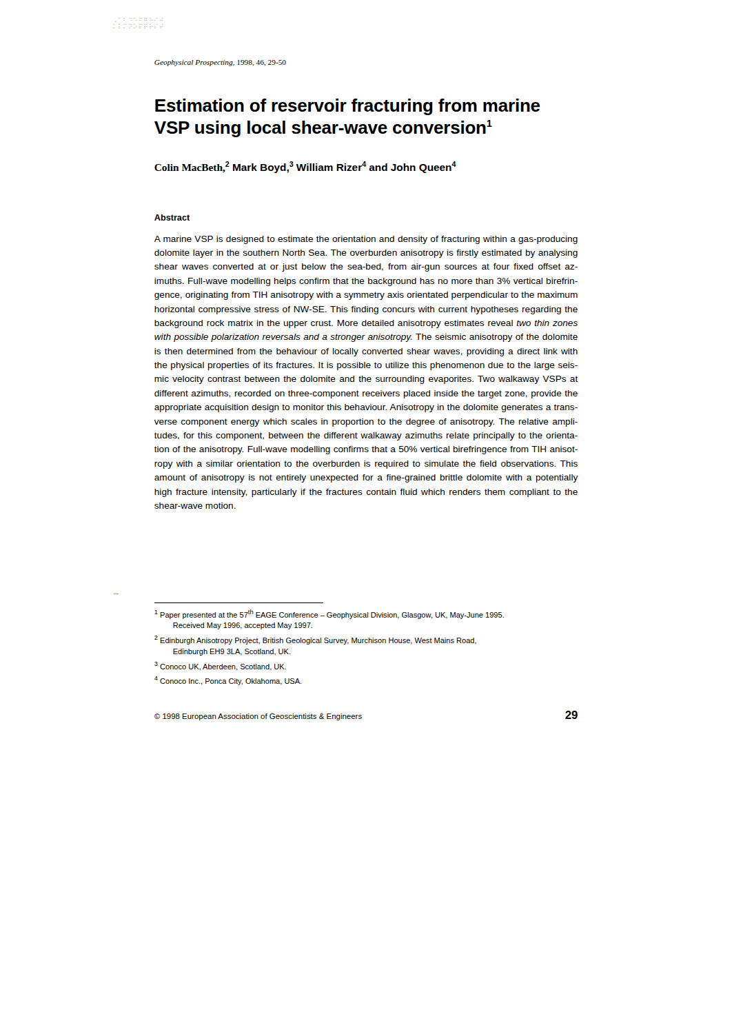⠠⠁⠃⠙⠑⠋⠛⠓⠊⠚
⠅⠇⠍⠝⠕⠏⠟⠗⠎⠞
Geophysical Prospecting, 1998, 46, 29-50
Estimation of reservoir fracturing from marine VSP using local shear-wave conversion1
Colin MacBeth,2 Mark Boyd,3 William Rizer4 and John Queen4
Abstract
A marine VSP is designed to estimate the orientation and density of fracturing within a gas-producing dolomite layer in the southern North Sea. The overburden anisotropy is firstly estimated by analysing shear waves converted at or just below the sea-bed, from air-gun sources at four fixed offset azimuths. Full-wave modelling helps confirm that the background has no more than 3% vertical birefringence, originating from TIH anisotropy with a symmetry axis orientated perpendicular to the maximum horizontal compressive stress of NW-SE. This finding concurs with current hypotheses regarding the background rock matrix in the upper crust. More detailed anisotropy estimates reveal two thin zones with possible polarization reversals and a stronger anisotropy. The seismic anisotropy of the dolomite is then determined from the behaviour of locally converted shear waves, providing a direct link with the physical properties of its fractures. It is possible to utilize this phenomenon due to the large seismic velocity contrast between the dolomite and the surrounding evaporites. Two walkaway VSPs at different azimuths, recorded on three-component receivers placed inside the target zone, provide the appropriate acquisition design to monitor this behaviour. Anisotropy in the dolomite generates a transverse component energy which scales in proportion to the degree of anisotropy. The relative amplitudes, for this component, between the different walkaway azimuths relate principally to the orientation of the anisotropy. Full-wave modelling confirms that a 50% vertical birefringence from TIH anisotropy with a similar orientation to the overburden is required to simulate the field observations. This amount of anisotropy is not entirely unexpected for a fine-grained brittle dolomite with a potentially high fracture intensity, particularly if the fractures contain fluid which renders them compliant to the shear-wave motion.
--
1 Paper presented at the 57th EAGE Conference – Geophysical Division, Glasgow, UK, May-June 1995. Received May 1996, accepted May 1997.
2 Edinburgh Anisotropy Project, British Geological Survey, Murchison House, West Mains Road, Edinburgh EH9 3LA, Scotland, UK.
3 Conoco UK, Aberdeen, Scotland, UK.
4 Conoco Inc., Ponca City, Oklahoma, USA.
© 1998 European Association of Geoscientists & Engineers 29